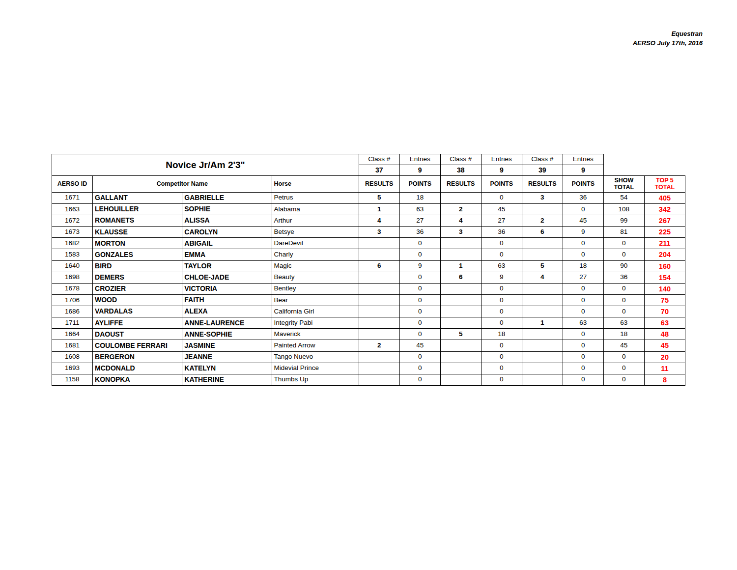Equestran
AERSO July 17th, 2016
| Novice Jr/Am 2'3" | Class # | Entries | Class # | Entries | Class # | Entries | | |
| 37 | 9 | 38 | 9 | 39 | 9 | | |
| AERSO ID | Competitor Name | Horse | RESULTS | POINTS | RESULTS | POINTS | RESULTS | POINTS | SHOW TOTAL | TOP 5 TOTAL |
| 1671 | GALLANT | GABRIELLE | Petrus | 5 | 18 | | 0 | 3 | 36 | 54 | 405 |
| 1663 | LEHOUILLER | SOPHIE | Alabama | 1 | 63 | 2 | 45 | | 0 | 108 | 342 |
| 1672 | ROMANETS | ALISSA | Arthur | 4 | 27 | 4 | 27 | 2 | 45 | 99 | 267 |
| 1673 | KLAUSSE | CAROLYN | Betsye | 3 | 36 | 3 | 36 | 6 | 9 | 81 | 225 |
| 1682 | MORTON | ABIGAIL | DareDevil | | 0 | | 0 | | 0 | 0 | 211 |
| 1583 | GONZALES | EMMA | Charly | | 0 | | 0 | | 0 | 0 | 204 |
| 1640 | BIRD | TAYLOR | Magic | 6 | 9 | 1 | 63 | 5 | 18 | 90 | 160 |
| 1698 | DEMERS | CHLOE-JADE | Beauty | | 0 | 6 | 9 | 4 | 27 | 36 | 154 |
| 1678 | CROZIER | VICTORIA | Bentley | | 0 | | 0 | | 0 | 0 | 140 |
| 1706 | WOOD | FAITH | Bear | | 0 | | 0 | | 0 | 0 | 75 |
| 1686 | VARDALAS | ALEXA | California Girl | | 0 | | 0 | | 0 | 0 | 70 |
| 1711 | AYLIFFE | ANNE-LAURENCE | Integrity Pabi | | 0 | | 0 | 1 | 63 | 63 | 63 |
| 1664 | DAOUST | ANNE-SOPHIE | Maverick | | 0 | 5 | 18 | | 0 | 18 | 48 |
| 1681 | COULOMBE FERRARI | JASMINE | Painted Arrow | 2 | 45 | | 0 | | 0 | 45 | 45 |
| 1608 | BERGERON | JEANNE | Tango Nuevo | | 0 | | 0 | | 0 | 0 | 20 |
| 1693 | MCDONALD | KATELYN | Midevial Prince | | 0 | | 0 | | 0 | 0 | 11 |
| 1158 | KONOPKA | KATHERINE | Thumbs Up | | 0 | | 0 | | 0 | 0 | 8 |